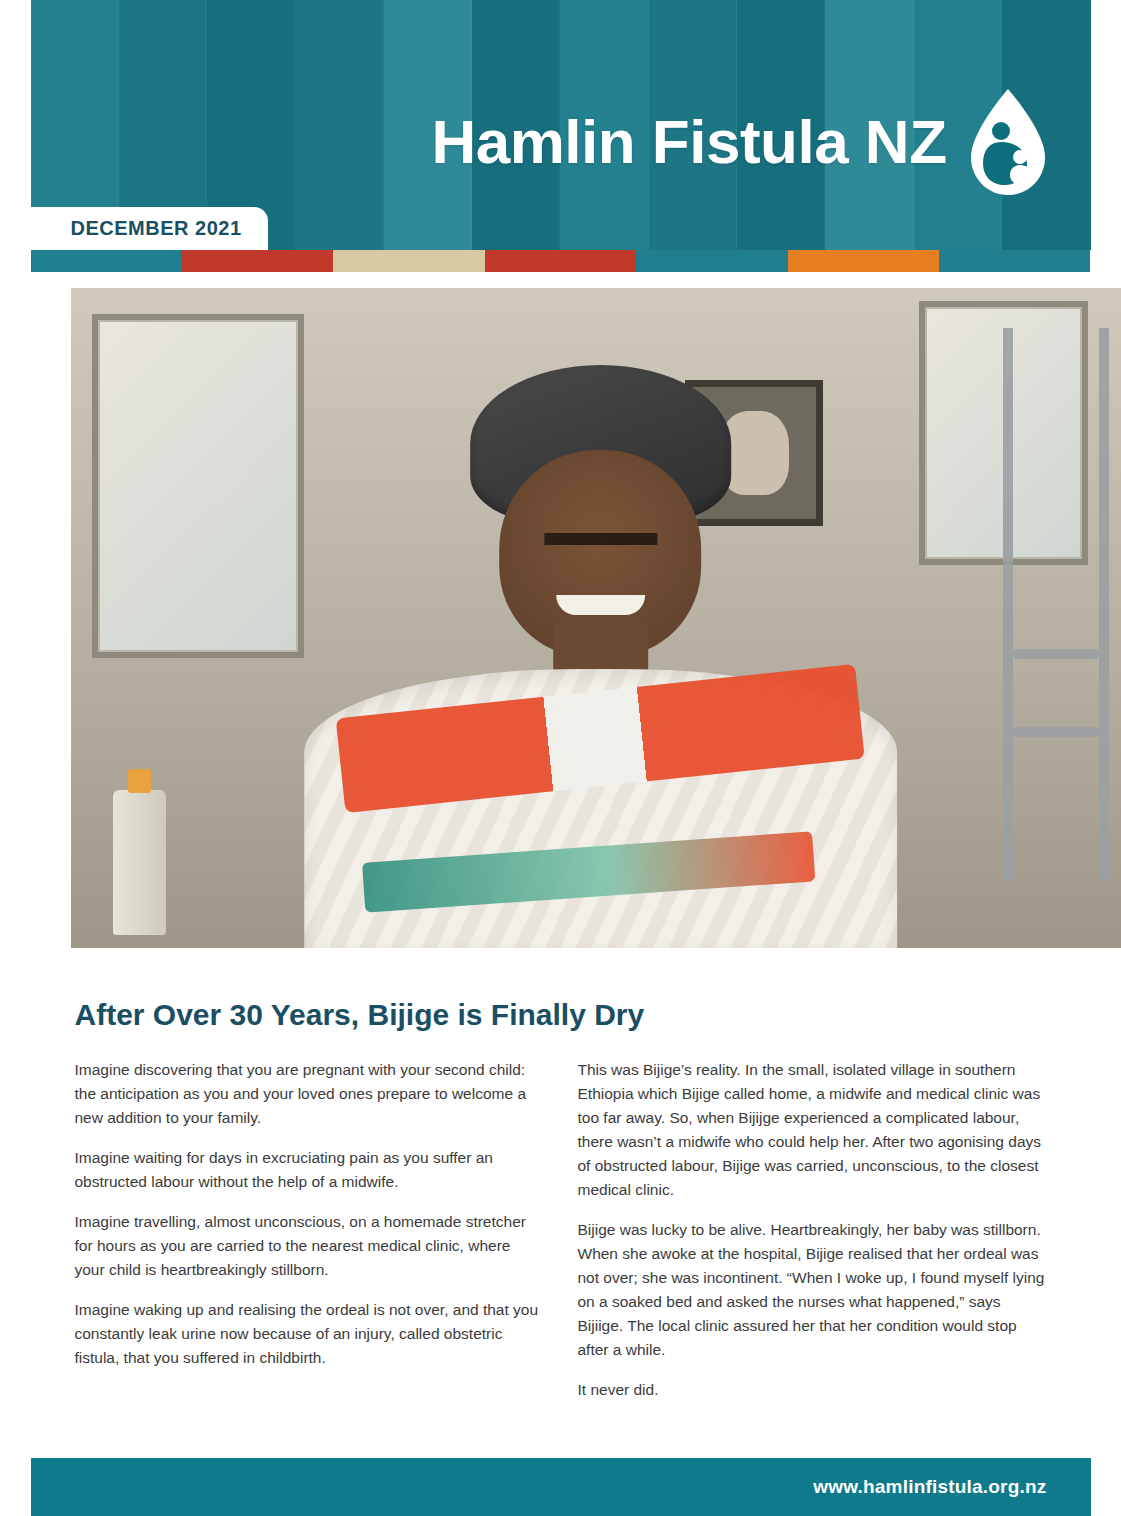Hamlin Fistula NZ
DECEMBER 2021
After Over 30 Years, Bijige is Finally Dry
Imagine discovering that you are pregnant with your second child: the anticipation as you and your loved ones prepare to welcome a new addition to your family.
Imagine waiting for days in excruciating pain as you suffer an obstructed labour without the help of a midwife.
Imagine travelling, almost unconscious, on a homemade stretcher for hours as you are carried to the nearest medical clinic, where your child is heartbreakingly stillborn.
Imagine waking up and realising the ordeal is not over, and that you constantly leak urine now because of an injury, called obstetric fistula, that you suffered in childbirth.
This was Bijige’s reality. In the small, isolated village in southern Ethiopia which Bijige called home, a midwife and medical clinic was too far away. So, when Bijijge experienced a complicated labour, there wasn’t a midwife who could help her. After two agonising days of obstructed labour, Bijige was carried, unconscious, to the closest medical clinic.
Bijige was lucky to be alive. Heartbreakingly, her baby was stillborn. When she awoke at the hospital, Bijige realised that her ordeal was not over; she was incontinent. “When I woke up, I found myself lying on a soaked bed and asked the nurses what happened,” says Bijiige. The local clinic assured her that her condition would stop after a while.
It never did.
www.hamlinfistula.org.nz